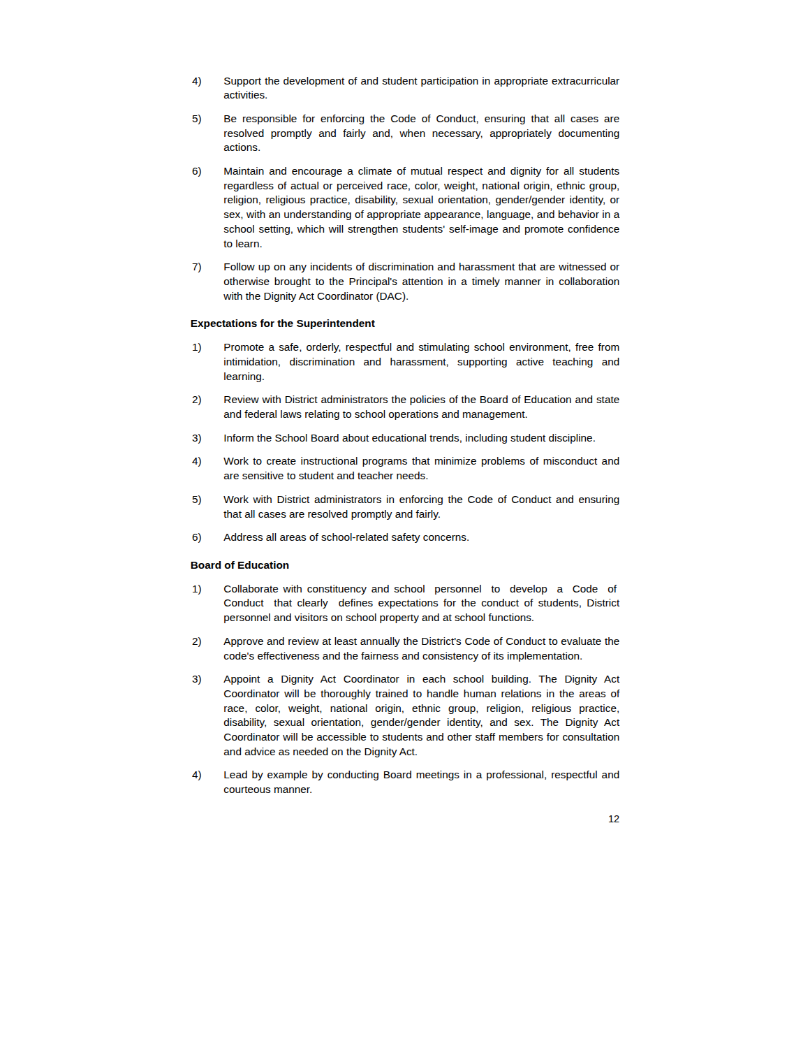4) Support the development of and student participation in appropriate extracurricular activities.
5) Be responsible for enforcing the Code of Conduct, ensuring that all cases are resolved promptly and fairly and, when necessary, appropriately documenting actions.
6) Maintain and encourage a climate of mutual respect and dignity for all students regardless of actual or perceived race, color, weight, national origin, ethnic group, religion, religious practice, disability, sexual orientation, gender/gender identity, or sex, with an understanding of appropriate appearance, language, and behavior in a school setting, which will strengthen students' self-image and promote confidence to learn.
7) Follow up on any incidents of discrimination and harassment that are witnessed or otherwise brought to the Principal's attention in a timely manner in collaboration with the Dignity Act Coordinator (DAC).
Expectations for the Superintendent
1) Promote a safe, orderly, respectful and stimulating school environment, free from intimidation, discrimination and harassment, supporting active teaching and learning.
2) Review with District administrators the policies of the Board of Education and state and federal laws relating to school operations and management.
3) Inform the School Board about educational trends, including student discipline.
4) Work to create instructional programs that minimize problems of misconduct and are sensitive to student and teacher needs.
5) Work with District administrators in enforcing the Code of Conduct and ensuring that all cases are resolved promptly and fairly.
6) Address all areas of school-related safety concerns.
Board of Education
1) Collaborate with constituency and school personnel to develop a Code of Conduct that clearly defines expectations for the conduct of students, District personnel and visitors on school property and at school functions.
2) Approve and review at least annually the District's Code of Conduct to evaluate the code's effectiveness and the fairness and consistency of its implementation.
3) Appoint a Dignity Act Coordinator in each school building. The Dignity Act Coordinator will be thoroughly trained to handle human relations in the areas of race, color, weight, national origin, ethnic group, religion, religious practice, disability, sexual orientation, gender/gender identity, and sex. The Dignity Act Coordinator will be accessible to students and other staff members for consultation and advice as needed on the Dignity Act.
4) Lead by example by conducting Board meetings in a professional, respectful and courteous manner.
12